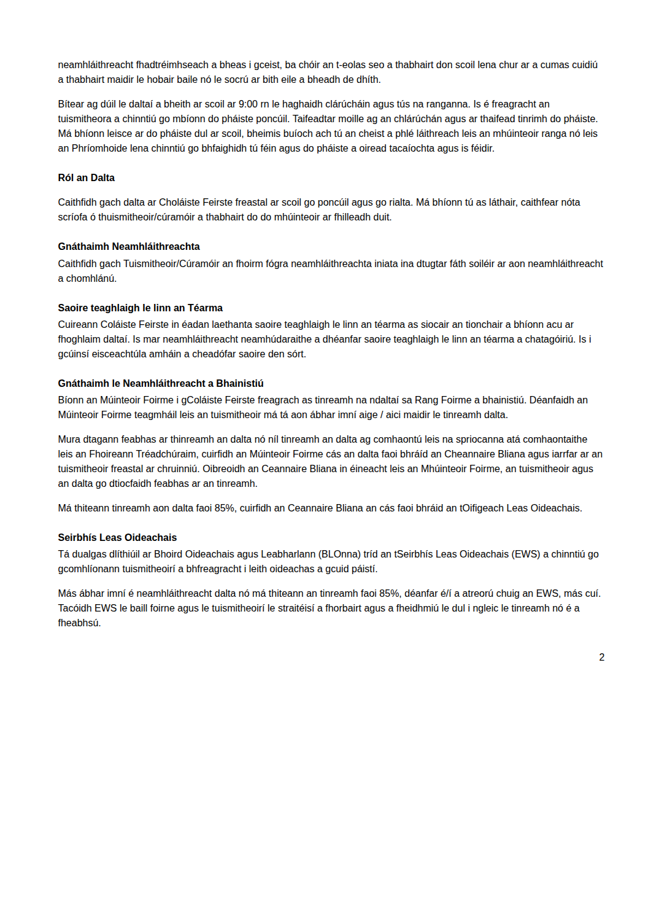neamhláithreacht fhadtréimhseach a bheas i gceist, ba chóir an t-eolas seo a thabhairt don scoil lena chur ar a cumas cuidiú a thabhairt maidir le hobair baile nó le socrú ar bith eile a bheadh de dhíth.
Bítear ag dúil le daltaí a bheith ar scoil ar 9:00 rn le haghaidh clárúcháin agus tús na ranganna. Is é freagracht an tuismitheora a chinntiú go mbíonn do pháiste poncúil. Taifeadtar moille ag an chlárúchán agus ar thaifead tinrimh do pháiste. Má bhíonn leisce ar do pháiste dul ar scoil, bheimis buíoch ach tú an cheist a phlé láithreach leis an mhúinteoir ranga nó leis an Phríomhoide lena chinntiú go bhfaighidh tú féin agus do pháiste a oiread tacaíochta agus is féidir.
Ról an Dalta
Caithfidh gach dalta ar Choláiste Feirste freastal ar scoil go poncúil agus go rialta. Má bhíonn tú as láthair, caithfear nóta scríofa ó thuismitheoir/cúramóir a thabhairt do do mhúinteoir ar fhilleadh duit.
Gnáthaimh Neamhláithreachta
Caithfidh gach Tuismitheoir/Cúramóir an fhoirm fógra neamhláithreachta iniata ina dtugtar fáth soiléir ar aon neamhláithreacht a chomhlánú.
Saoire teaghlaigh le linn an Téarma
Cuireann Coláiste Feirste in éadan laethanta saoire teaghlaigh le linn an téarma as siocair an tionchair a bhíonn acu ar fhoghlaim daltaí. Is mar neamhláithreacht neamhúdaraithe a dhéanfar saoire teaghlaigh le linn an téarma a chatagóiriú. Is i gcúinsí eisceachtúla amháin a cheadófar saoire den sórt.
Gnáthaimh le Neamhláithreacht a Bhainistiú
Bíonn an Múinteoir Foirme i gColáiste Feirste freagrach as tinreamh na ndaltaí sa Rang Foirme a bhainistiú. Déanfaidh an Múinteoir Foirme teagmháil leis an tuismitheoir má tá aon ábhar imní aige / aici maidir le tinreamh dalta.
Mura dtagann feabhas ar thinreamh an dalta nó níl tinreamh an dalta ag comhaontú leis na spriocanna atá comhaontaithe leis an Fhoireann Tréadchúraim, cuirfidh an Múinteoir Foirme cás an dalta faoi bhráíd an Cheannaire Bliana agus iarrfar ar an tuismitheoir freastal ar chruinniú. Oibreoidh an Ceannaire Bliana in éineacht leis an Mhúinteoir Foirme, an tuismitheoir agus an dalta go dtiocfaidh feabhas ar an tinreamh.
Má thiteann tinreamh aon dalta faoi 85%, cuirfidh an Ceannaire Bliana an cás faoi bhráid an tOifigeach Leas Oideachais.
Seirbhís Leas Oideachais
Tá dualgas dlíthiúil ar Bhoird Oideachais agus Leabharlann (BLOnna) tríd an tSeirbhís Leas Oideachais (EWS) a chinntiú go gcomhlíonann tuismitheoirí a bhfreagracht i leith oideachas a gcuid páistí.
Más ábhar imní é neamhláithreacht dalta nó má thiteann an tinreamh faoi 85%, déanfar é/í a atreorú chuig an EWS, más cuí. Tacóidh EWS le baill foirne agus le tuismitheoirí le straitéisí a fhorbairt agus a fheidhmiú le dul i ngleic le tinreamh nó é a fheabhsú.
2